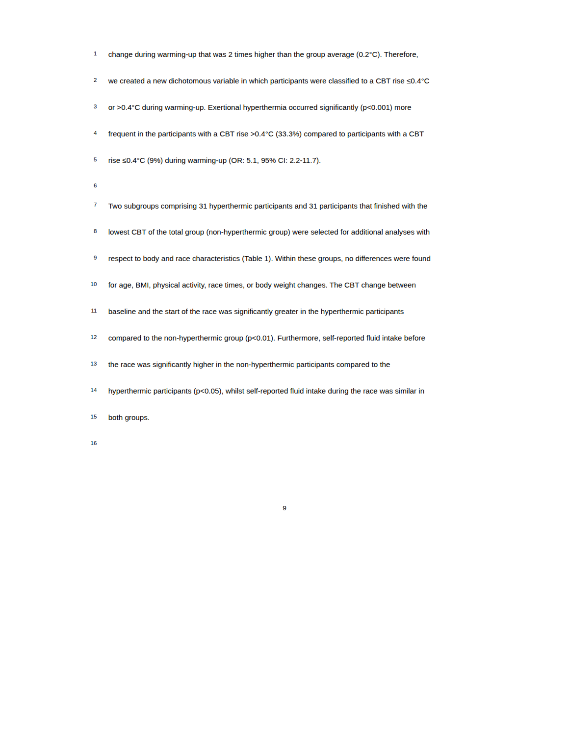change during warming-up that was 2 times higher than the group average (0.2°C). Therefore,
we created a new dichotomous variable in which participants were classified to a CBT rise ≤0.4°C
or >0.4°C during warming-up. Exertional hyperthermia occurred significantly (p<0.001) more
frequent in the participants with a CBT rise >0.4°C (33.3%) compared to participants with a CBT
rise ≤0.4°C (9%) during warming-up (OR: 5.1, 95% CI: 2.2-11.7).
Two subgroups comprising 31 hyperthermic participants and 31 participants that finished with the
lowest CBT of the total group (non-hyperthermic group) were selected for additional analyses with
respect to body and race characteristics (Table 1). Within these groups, no differences were found
for age, BMI, physical activity, race times, or body weight changes. The CBT change between
baseline and the start of the race was significantly greater in the hyperthermic participants
compared to the non-hyperthermic group (p<0.01). Furthermore, self-reported fluid intake before
the race was significantly higher in the non-hyperthermic participants compared to the
hyperthermic participants (p<0.05), whilst self-reported fluid intake during the race was similar in
both groups.
9